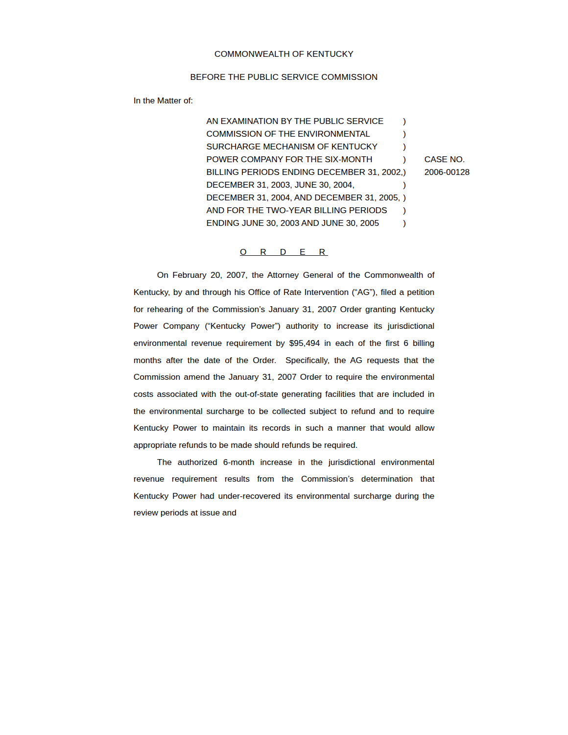COMMONWEALTH OF KENTUCKY
BEFORE THE PUBLIC SERVICE COMMISSION
In the Matter of:
| AN EXAMINATION BY THE PUBLIC SERVICE | ) | |
| COMMISSION OF THE ENVIRONMENTAL | ) | |
| SURCHARGE MECHANISM OF KENTUCKY | ) | |
| POWER COMPANY FOR THE SIX-MONTH | ) | CASE NO. |
| BILLING PERIODS ENDING DECEMBER 31, 2002, | ) | 2006-00128 |
| DECEMBER 31, 2003, JUNE 30, 2004, | ) | |
| DECEMBER 31, 2004, AND DECEMBER 31, 2005, | ) | |
| AND FOR THE TWO-YEAR BILLING PERIODS | ) | |
| ENDING JUNE 30, 2003 AND JUNE 30, 2005 | ) | |
O R D E R
On February 20, 2007, the Attorney General of the Commonwealth of Kentucky, by and through his Office of Rate Intervention (“AG”), filed a petition for rehearing of the Commission’s January 31, 2007 Order granting Kentucky Power Company (“Kentucky Power”) authority to increase its jurisdictional environmental revenue requirement by $95,494 in each of the first 6 billing months after the date of the Order. Specifically, the AG requests that the Commission amend the January 31, 2007 Order to require the environmental costs associated with the out-of-state generating facilities that are included in the environmental surcharge to be collected subject to refund and to require Kentucky Power to maintain its records in such a manner that would allow appropriate refunds to be made should refunds be required.
The authorized 6-month increase in the jurisdictional environmental revenue requirement results from the Commission’s determination that Kentucky Power had under-recovered its environmental surcharge during the review periods at issue and